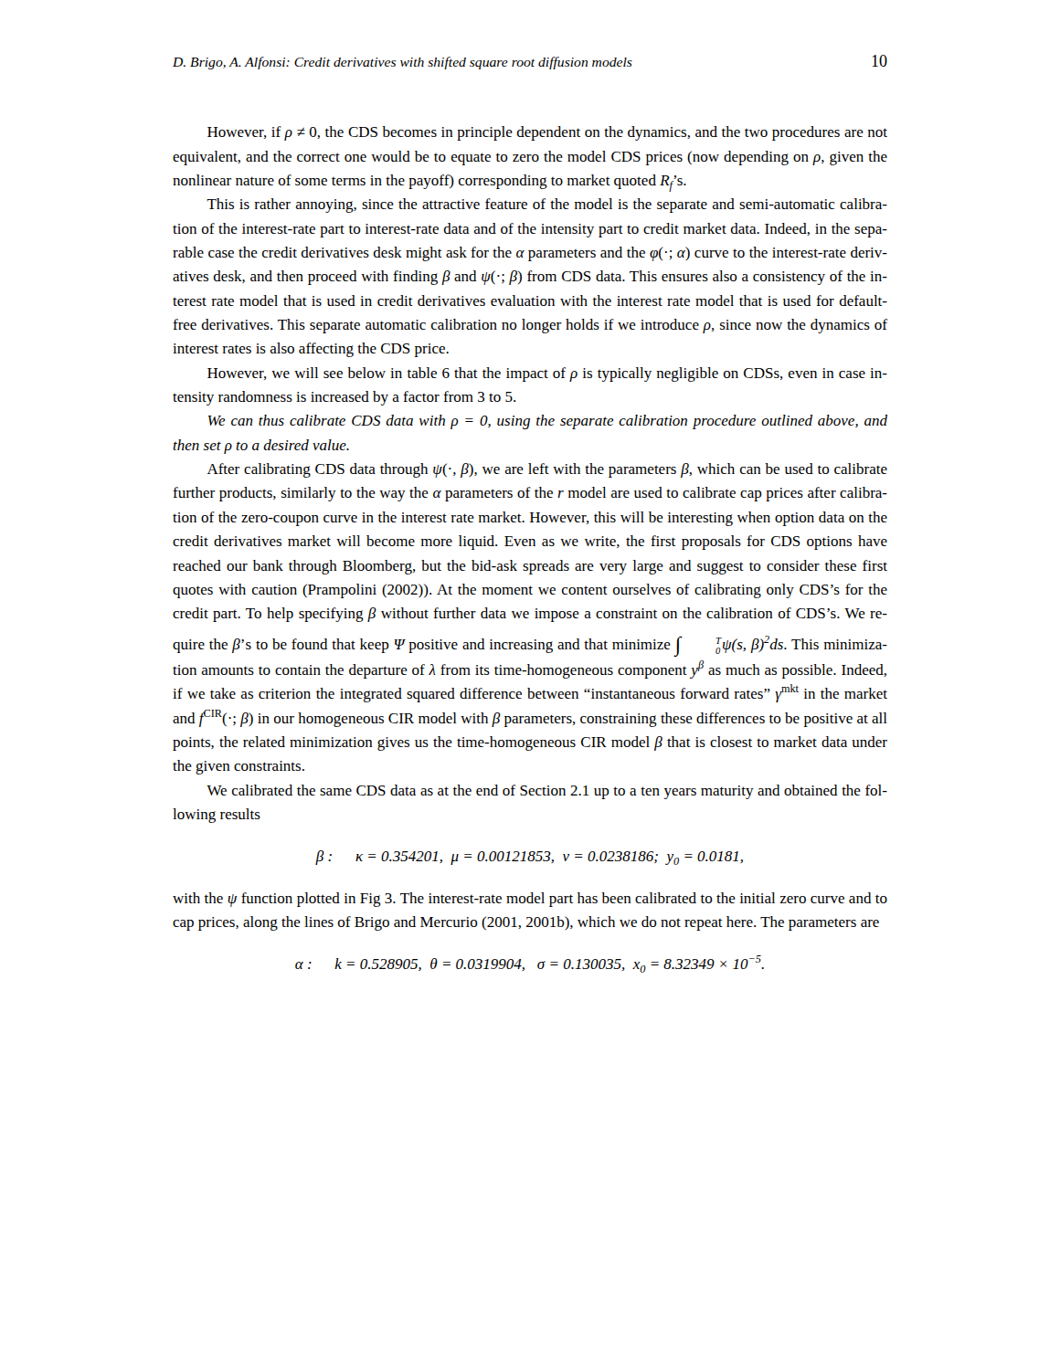D. Brigo, A. Alfonsi: Credit derivatives with shifted square root diffusion models 10
However, if ρ ≠ 0, the CDS becomes in principle dependent on the dynamics, and the two procedures are not equivalent, and the correct one would be to equate to zero the model CDS prices (now depending on ρ, given the nonlinear nature of some terms in the payoff) corresponding to market quoted Rf’s.
This is rather annoying, since the attractive feature of the model is the separate and semi-automatic calibration of the interest-rate part to interest-rate data and of the intensity part to credit market data. Indeed, in the separable case the credit derivatives desk might ask for the α parameters and the φ(·; α) curve to the interest-rate derivatives desk, and then proceed with finding β and ψ(·; β) from CDS data. This ensures also a consistency of the interest rate model that is used in credit derivatives evaluation with the interest rate model that is used for default-free derivatives. This separate automatic calibration no longer holds if we introduce ρ, since now the dynamics of interest rates is also affecting the CDS price.
However, we will see below in table 6 that the impact of ρ is typically negligible on CDSs, even in case intensity randomness is increased by a factor from 3 to 5.
We can thus calibrate CDS data with ρ = 0, using the separate calibration procedure outlined above, and then set ρ to a desired value.
After calibrating CDS data through ψ(·, β), we are left with the parameters β, which can be used to calibrate further products, similarly to the way the α parameters of the r model are used to calibrate cap prices after calibration of the zero-coupon curve in the interest rate market. However, this will be interesting when option data on the credit derivatives market will become more liquid. Even as we write, the first proposals for CDS options have reached our bank through Bloomberg, but the bid-ask spreads are very large and suggest to consider these first quotes with caution (Prampolini (2002)). At the moment we content ourselves of calibrating only CDS’s for the credit part. To help specifying β without further data we impose a constraint on the calibration of CDS’s. We require the β’s to be found that keep Ψ positive and increasing and that minimize ∫T 0ψ(s, β)2ds. This minimization amounts to contain the departure of λ from its time-homogeneous component yβ as much as possible. Indeed, if we take as criterion the integrated squared difference between “instantaneous forward rates” γmkt in the market and fCIR(·; β) in our homogeneous CIR model with β parameters, constraining these differences to be positive at all points, the related minimization gives us the time-homogeneous CIR model β that is closest to market data under the given constraints.
We calibrated the same CDS data as at the end of Section 2.1 up to a ten years maturity and obtained the following results
β : κ = 0.354201, μ = 0.00121853, ν = 0.0238186; y0 = 0.0181,
with the ψ function plotted in Fig 3. The interest-rate model part has been calibrated to the initial zero curve and to cap prices, along the lines of Brigo and Mercurio (2001, 2001b), which we do not repeat here. The parameters are
α : k = 0.528905, θ = 0.0319904, σ = 0.130035, x0 = 8.32349 × 10−5.